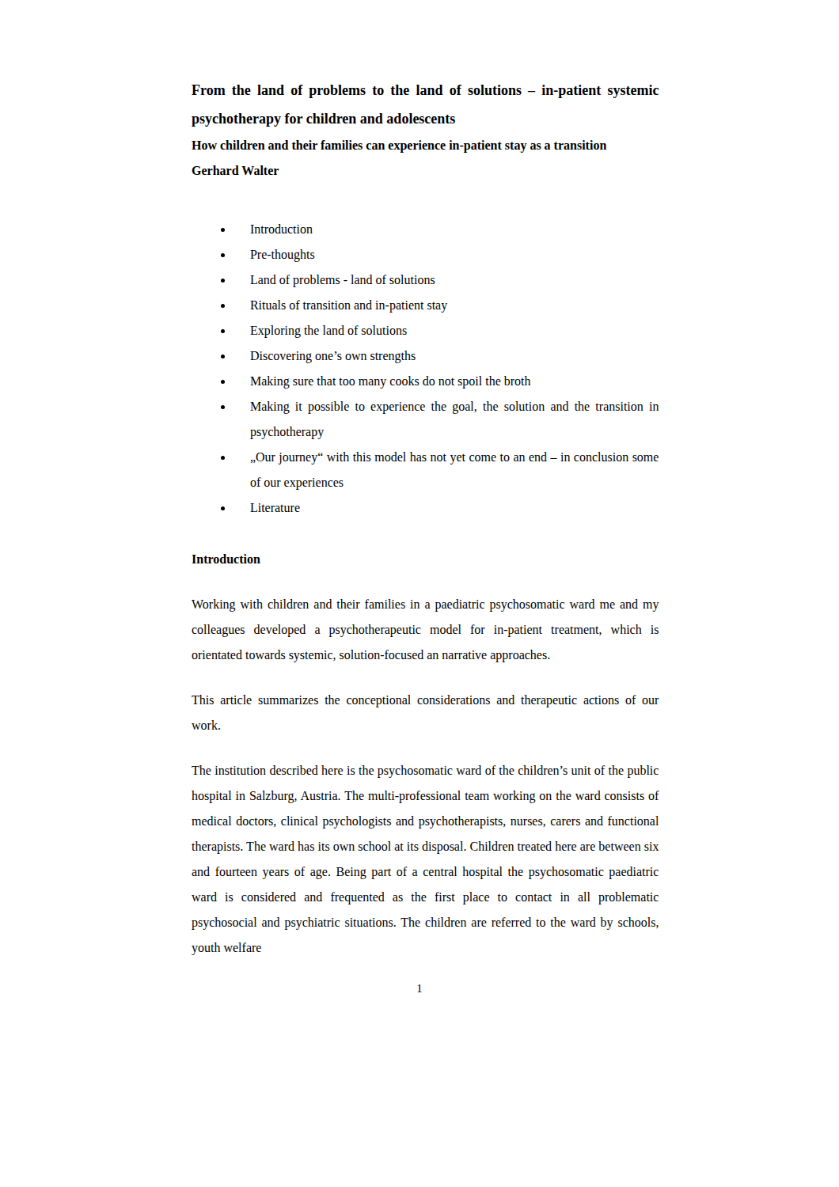From the land of problems to the land of solutions – in-patient systemic psychotherapy for children and adolescents
How children and their families can experience in-patient stay as a transition
Gerhard Walter
Introduction
Pre-thoughts
Land of problems - land of solutions
Rituals of transition and in-patient stay
Exploring the land of solutions
Discovering one’s own strengths
Making sure that too many cooks do not spoil the broth
Making it possible to experience the goal, the solution and the transition in psychotherapy
„Our journey“ with this model has not yet come to an end – in conclusion some of our experiences
Literature
Introduction
Working with children and their families in a paediatric psychosomatic ward me and my colleagues developed a psychotherapeutic model for in-patient treatment, which is orientated towards systemic, solution-focused an narrative approaches.
This article summarizes the conceptional considerations and therapeutic actions of our work.
The institution described here is the psychosomatic ward of the children’s unit of the public hospital in Salzburg, Austria. The multi-professional team working on the ward consists of medical doctors, clinical psychologists and psychotherapists, nurses, carers and functional therapists. The ward has its own school at its disposal. Children treated here are between six and fourteen years of age. Being part of a central hospital the psychosomatic paediatric ward is considered and frequented as the first place to contact in all problematic psychosocial and psychiatric situations. The children are referred to the ward by schools, youth welfare
1